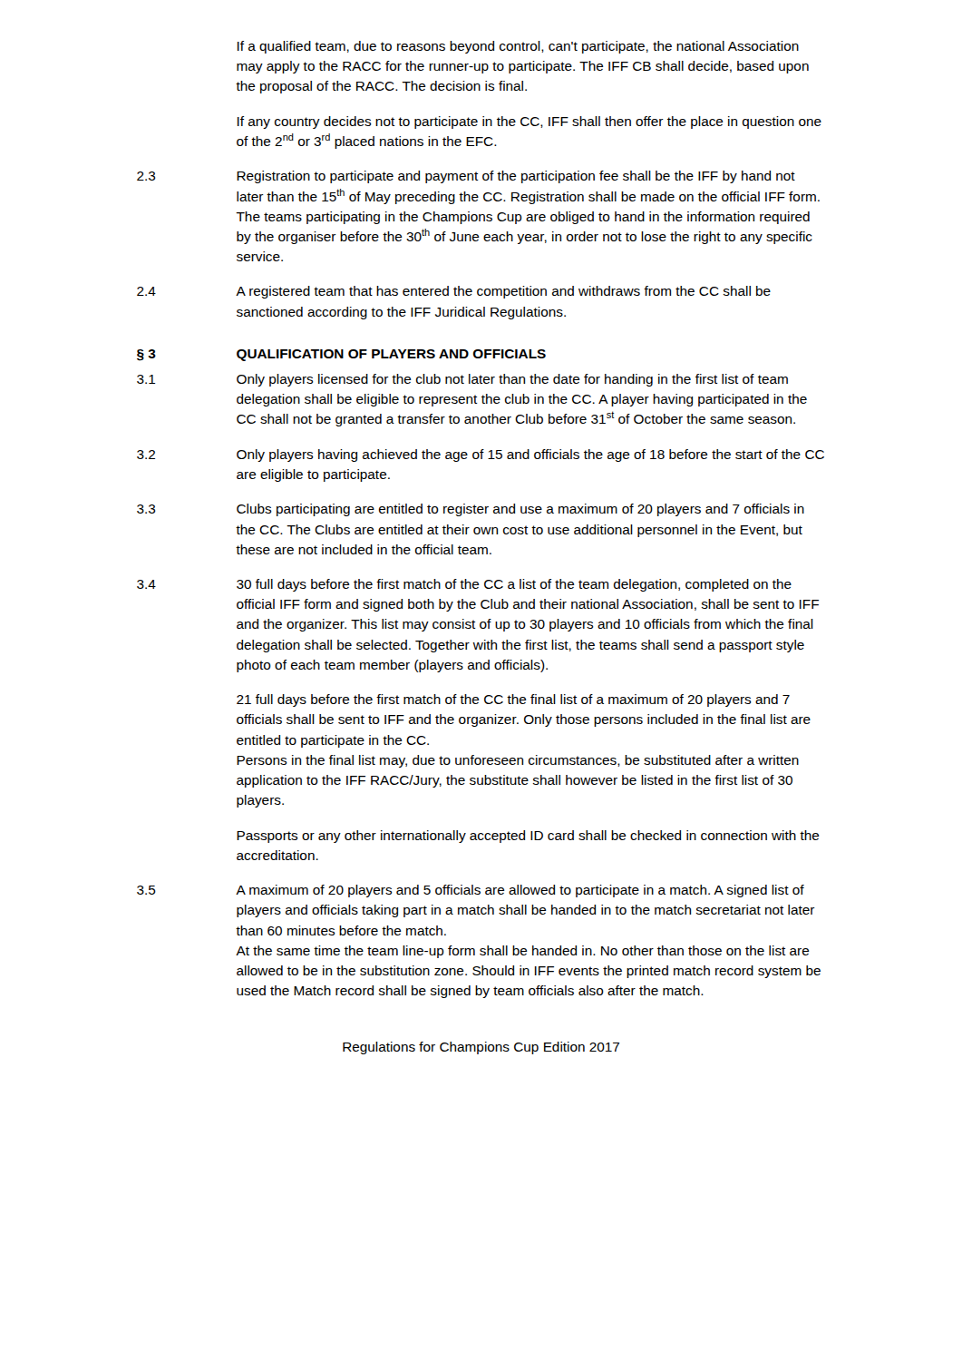If a qualified team, due to reasons beyond control, can't participate, the national Association may apply to the RACC for the runner-up to participate. The IFF CB shall decide, based upon the proposal of the RACC. The decision is final.
If any country decides not to participate in the CC, IFF shall then offer the place in question one of the 2nd or 3rd placed nations in the EFC.
2.3
Registration to participate and payment of the participation fee shall be the IFF by hand not later than the 15th of May preceding the CC. Registration shall be made on the official IFF form. The teams participating in the Champions Cup are obliged to hand in the information required by the organiser before the 30th of June each year, in order not to lose the right to any specific service.
2.4
A registered team that has entered the competition and withdraws from the CC shall be sanctioned according to the IFF Juridical Regulations.
§ 3
QUALIFICATION OF PLAYERS AND OFFICIALS
3.1
Only players licensed for the club not later than the date for handing in the first list of team delegation shall be eligible to represent the club in the CC. A player having participated in the CC shall not be granted a transfer to another Club before 31st of October the same season.
3.2
Only players having achieved the age of 15 and officials the age of 18 before the start of the CC are eligible to participate.
3.3
Clubs participating are entitled to register and use a maximum of 20 players and 7 officials in the CC. The Clubs are entitled at their own cost to use additional personnel in the Event, but these are not included in the official team.
3.4
30 full days before the first match of the CC a list of the team delegation, completed on the official IFF form and signed both by the Club and their national Association, shall be sent to IFF and the organizer. This list may consist of up to 30 players and 10 officials from which the final delegation shall be selected. Together with the first list, the teams shall send a passport style photo of each team member (players and officials).
21 full days before the first match of the CC the final list of a maximum of 20 players and 7 officials shall be sent to IFF and the organizer. Only those persons included in the final list are entitled to participate in the CC.
Persons in the final list may, due to unforeseen circumstances, be substituted after a written application to the IFF RACC/Jury, the substitute shall however be listed in the first list of 30 players.
Passports or any other internationally accepted ID card shall be checked in connection with the accreditation.
3.5
A maximum of 20 players and 5 officials are allowed to participate in a match. A signed list of players and officials taking part in a match shall be handed in to the match secretariat not later than 60 minutes before the match.
At the same time the team line-up form shall be handed in. No other than those on the list are allowed to be in the substitution zone. Should in IFF events the printed match record system be used the Match record shall be signed by team officials also after the match.
Regulations for Champions Cup Edition 2017